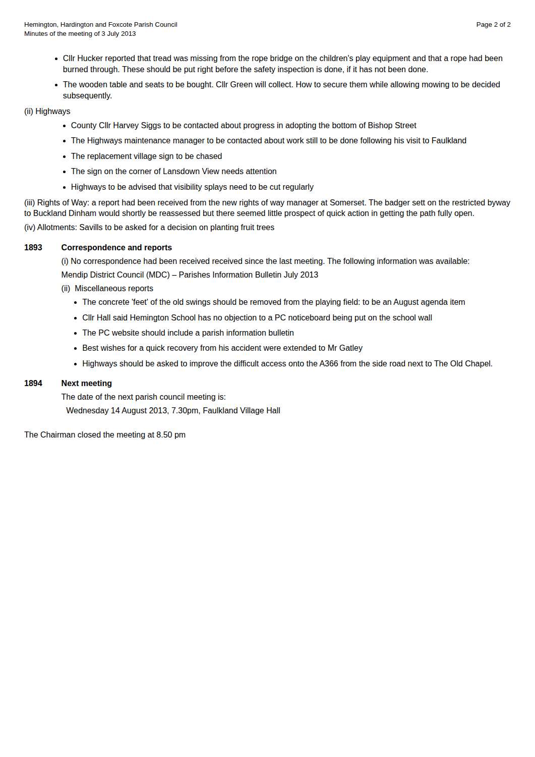Hemington, Hardington and Foxcote Parish Council
Minutes of the meeting of 3 July 2013
Page 2 of 2
Cllr Hucker reported that tread was missing from the rope bridge on the children's play equipment and that a rope had been burned through. These should be put right before the safety inspection is done, if it has not been done.
The wooden table and seats to be bought. Cllr Green will collect. How to secure them while allowing mowing to be decided subsequently.
(ii) Highways
County Cllr Harvey Siggs to be contacted about progress in adopting the bottom of Bishop Street
The Highways maintenance manager to be contacted about work still to be done following his visit to Faulkland
The replacement village sign to be chased
The sign on the corner of Lansdown View needs attention
Highways to be advised that visibility splays need to be cut regularly
(iii) Rights of Way: a report had been received from the new rights of way manager at Somerset. The badger sett on the restricted byway to Buckland Dinham would shortly be reassessed but there seemed little prospect of quick action in getting the path fully open.
(iv) Allotments: Savills to be asked for a decision on planting fruit trees
1893
Correspondence and reports
(i) No correspondence had been received received since the last meeting. The following information was available:
Mendip District Council (MDC) – Parishes Information Bulletin July 2013
(ii) Miscellaneous reports
The concrete 'feet' of the old swings should be removed from the playing field: to be an August agenda item
Cllr Hall said Hemington School has no objection to a PC noticeboard being put on the school wall
The PC website should include a parish information bulletin
Best wishes for a quick recovery from his accident were extended to Mr Gatley
Highways should be asked to improve the difficult access onto the A366 from the side road next to The Old Chapel.
1894
Next meeting
The date of the next parish council meeting is:
Wednesday 14 August 2013, 7.30pm, Faulkland Village Hall
The Chairman closed the meeting at 8.50 pm